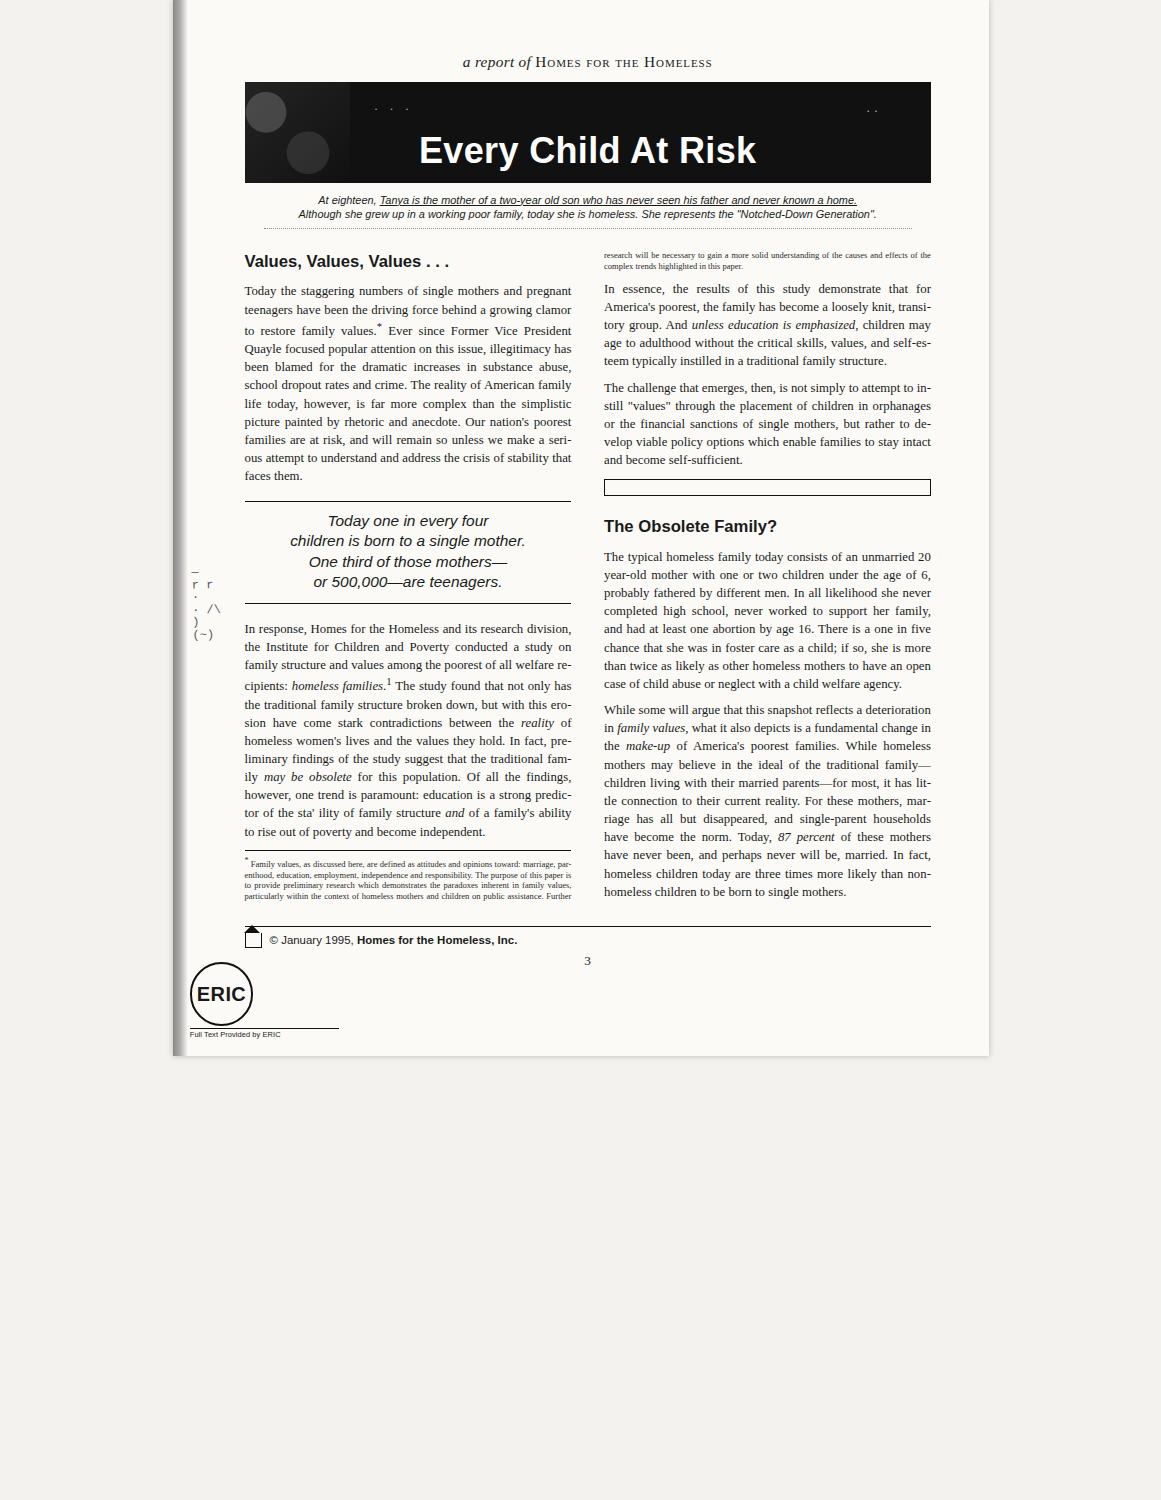a report of Homes for the Homeless
· · ·
· ·
Every Child At Risk
At eighteen, Tanya is the mother of a two-year old son who has never seen his father and never known a home.
Although she grew up in a working poor family, today she is homeless. She represents the "Notched-Down Generation".
Values, Values, Values . . .
Today the staggering numbers of single mothers and pregnant teenagers have been the driving force behind a growing clamor to restore family values.* Ever since Former Vice President Quayle focused popular attention on this issue, illegitimacy has been blamed for the dramatic increases in substance abuse, school dropout rates and crime. The reality of American family life today, however, is far more complex than the simplistic picture painted by rhetoric and anecdote. Our nation's poorest families are at risk, and will remain so unless we make a serious attempt to understand and address the crisis of stability that faces them.
Today one in every four
children is born to a single mother.
One third of those mothers—
or 500,000—are teenagers.
In response, Homes for the Homeless and its research division, the Institute for Children and Poverty conducted a study on family structure and values among the poorest of all welfare recipients: homeless families.1 The study found that not only has the traditional family structure broken down, but with this erosion have come stark contradictions between the reality of homeless women's lives and the values they hold. In fact, preliminary findings of the study suggest that the traditional family may be obsolete for this population. Of all the findings, however, one trend is paramount: education is a strong predictor of the sta' ility of family structure and of a family's ability to rise out of poverty and become independent.
* Family values, as discussed here, are defined as attitudes and opinions toward: marriage, parenthood, education, employment, independence and responsibility. The purpose of this paper is to provide preliminary research which demonstrates the paradoxes inherent in family values, particularly within the context of homeless mothers and children on public assistance. Further research will be necessary to gain a more solid understanding of the causes and effects of the complex trends highlighted in this paper.
In essence, the results of this study demonstrate that for America's poorest, the family has become a loosely knit, transitory group. And unless education is emphasized, children may age to adulthood without the critical skills, values, and self-esteem typically instilled in a traditional family structure.
The challenge that emerges, then, is not simply to attempt to instill "values" through the placement of children in orphanages or the financial sanctions of single mothers, but rather to develop viable policy options which enable families to stay intact and become self-sufficient.
The Obsolete Family?
The typical homeless family today consists of an unmarried 20 year-old mother with one or two children under the age of 6, probably fathered by different men. In all likelihood she never completed high school, never worked to support her family, and had at least one abortion by age 16. There is a one in five chance that she was in foster care as a child; if so, she is more than twice as likely as other homeless mothers to have an open case of child abuse or neglect with a child welfare agency.
While some will argue that this snapshot reflects a deterioration in family values, what it also depicts is a fundamental change in the make-up of America's poorest families. While homeless mothers may believe in the ideal of the traditional family—children living with their married parents—for most, it has little connection to their current reality. For these mothers, marriage has all but disappeared, and single-parent households have become the norm. Today, 87 percent of these mothers have never been, and perhaps never will be, married. In fact, homeless children today are three times more likely than non-homeless children to be born to single mothers.
© January 1995, Homes for the Homeless, Inc.
3
— r r · · /\ ) (~)
ERIC
Full Text Provided by ERIC